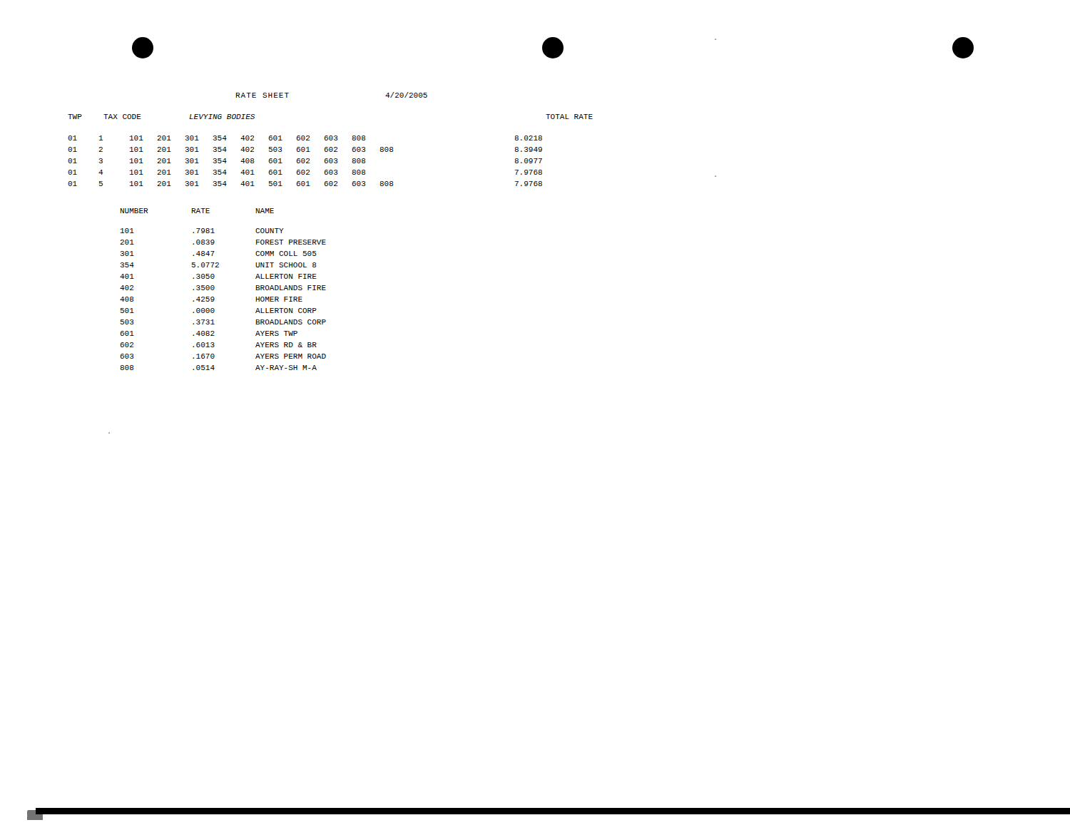.
.
.
RATE SHEET 4/20/2005
TWP TAX CODE LEVYING BODIES TOTAL RATE
| 01 | 1 | 101 | 201 | 301 | 354 | 402 | 601 | 602 | 603 | 808 | | 8.0218 |
| 01 | 2 | 101 | 201 | 301 | 354 | 402 | 503 | 601 | 602 | 603 | 808 | 8.3949 |
| 01 | 3 | 101 | 201 | 301 | 354 | 408 | 601 | 602 | 603 | 808 | | 8.0977 |
| 01 | 4 | 101 | 201 | 301 | 354 | 401 | 601 | 602 | 603 | 808 | | 7.9768 |
| 01 | 5 | 101 | 201 | 301 | 354 | 401 | 501 | 601 | 602 | 603 | 808 | 7.9768 |
| NUMBER | RATE | NAME |
| --- | --- | --- |
| 101 | .7981 | COUNTY |
| 201 | .0839 | FOREST PRESERVE |
| 301 | .4847 | COMM COLL 505 |
| 354 | 5.0772 | UNIT SCHOOL 8 |
| 401 | .3050 | ALLERTON FIRE |
| 402 | .3500 | BROADLANDS FIRE |
| 408 | .4259 | HOMER FIRE |
| 501 | .0000 | ALLERTON CORP |
| 503 | .3731 | BROADLANDS CORP |
| 601 | .4082 | AYERS TWP |
| 602 | .6013 | AYERS RD & BR |
| 603 | .1670 | AYERS PERM ROAD |
| 808 | .0514 | AY-RAY-SH M-A |